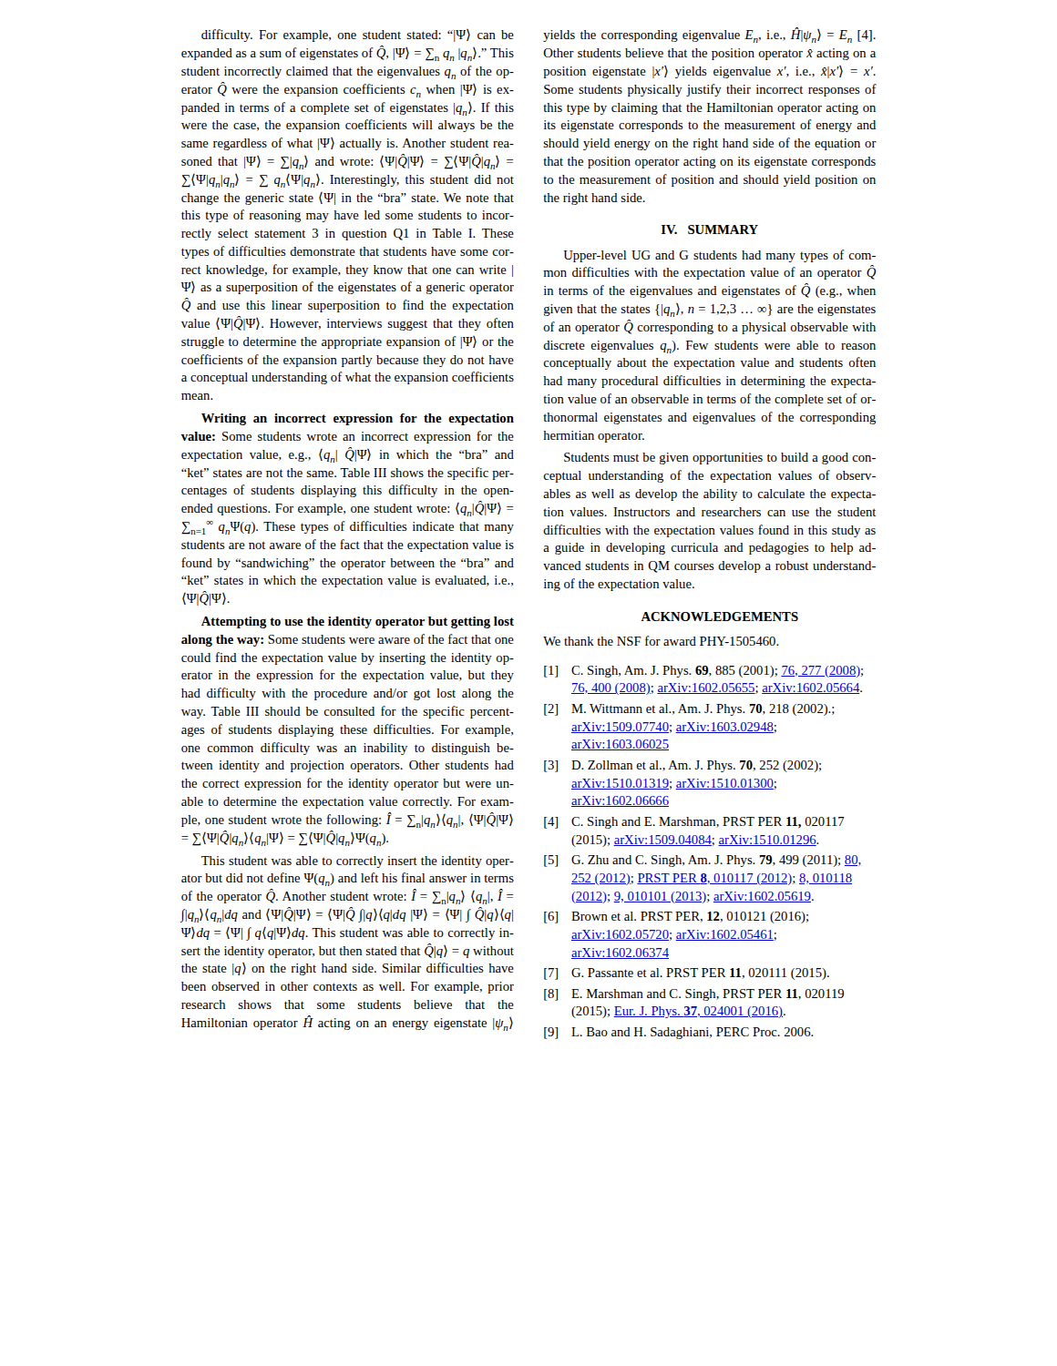difficulty. For example, one student stated: “|Ψ⟩ can be expanded as a sum of eigenstates of Q̂, |Ψ⟩ = ∑n qn |qn⟩.” This student incorrectly claimed that the eigenvalues qn of the operator Q̂ were the expansion coefficients cn when |Ψ⟩ is expanded in terms of a complete set of eigenstates |qn⟩. If this were the case, the expansion coefficients will always be the same regardless of what |Ψ⟩ actually is. Another student reasoned that |Ψ⟩ = ∑|qn⟩ and wrote: ⟨Ψ|Q̂|Ψ⟩ = ∑⟨Ψ|Q̂|qn⟩ = ∑⟨Ψ|qn|qn⟩ = ∑ qn⟨Ψ|qn⟩. Interestingly, this student did not change the generic state ⟨Ψ| in the “bra” state. We note that this type of reasoning may have led some students to incorrectly select statement 3 in question Q1 in Table I. These types of difficulties demonstrate that students have some correct knowledge, for example, they know that one can write |Ψ⟩ as a superposition of the eigenstates of a generic operator Q̂ and use this linear superposition to find the expectation value ⟨Ψ|Q̂|Ψ⟩. However, interviews suggest that they often struggle to determine the appropriate expansion of |Ψ⟩ or the coefficients of the expansion partly because they do not have a conceptual understanding of what the expansion coefficients mean.
Writing an incorrect expression for the expectation value: Some students wrote an incorrect expression for the expectation value, e.g., ⟨qn| Q̂|Ψ⟩ in which the “bra” and “ket” states are not the same. Table III shows the specific percentages of students displaying this difficulty in the open-ended questions. For example, one student wrote: ⟨qn|Q̂|Ψ⟩ = ∑n=1∞ qn Ψ(q). These types of difficulties indicate that many students are not aware of the fact that the expectation value is found by “sandwiching” the operator between the “bra” and “ket” states in which the expectation value is evaluated, i.e., ⟨Ψ|Q̂|Ψ⟩.
Attempting to use the identity operator but getting lost along the way: Some students were aware of the fact that one could find the expectation value by inserting the identity operator in the expression for the expectation value, but they had difficulty with the procedure and/or got lost along the way. Table III should be consulted for the specific percentages of students displaying these difficulties. For example, one common difficulty was an inability to distinguish between identity and projection operators. Other students had the correct expression for the identity operator but were unable to determine the expectation value correctly. For example, one student wrote the following: Î = ∑n|qn⟩⟨qn|, ⟨Ψ|Q̂|Ψ⟩ = ∑⟨Ψ|Q̂|qn⟩⟨qn|Ψ⟩ = ∑⟨Ψ|Q̂|qn⟩Ψ(qn).
This student was able to correctly insert the identity operator but did not define Ψ(qn) and left his final answer in terms of the operator Q̂. Another student wrote: Î = ∑n|qn⟩ ⟨qn|, Î = ∫|qn⟩⟨qn|dq and ⟨Ψ|Q̂|Ψ⟩ = ⟨Ψ|Q̂ ∫|q⟩⟨q|dq |Ψ⟩ = ⟨Ψ| ∫ Q̂|q⟩⟨q|Ψ⟩dq = ⟨Ψ| ∫ q⟨q|Ψ⟩dq. This student was able to correctly insert the identity operator, but then stated that Q̂|q⟩ = q without the state |q⟩ on the right hand side. Similar difficulties have been observed in other contexts as well. For example, prior research shows that some students believe that the Hamiltonian operator Ĥ acting on an energy eigenstate |ψn⟩ yields the corresponding eigenvalue En, i.e., Ĥ|ψn⟩ = En [4]. Other students believe that the position operator x̂ acting on a position eigenstate |x′⟩ yields eigenvalue x′, i.e., x̂|x′⟩ = x′. Some students physically justify their incorrect responses of this type by claiming that the Hamiltonian operator acting on its eigenstate corresponds to the measurement of energy and should yield energy on the right hand side of the equation or that the position operator acting on its eigenstate corresponds to the measurement of position and should yield position on the right hand side.
IV. Summary
Upper-level UG and G students had many types of common difficulties with the expectation value of an operator Q̂ in terms of the eigenvalues and eigenstates of Q̂ (e.g., when given that the states {|qn⟩, n = 1,2,3 … ∞} are the eigenstates of an operator Q̂ corresponding to a physical observable with discrete eigenvalues qn). Few students were able to reason conceptually about the expectation value and students often had many procedural difficulties in determining the expectation value of an observable in terms of the complete set of orthonormal eigenstates and eigenvalues of the corresponding hermitian operator.
Students must be given opportunities to build a good conceptual understanding of the expectation values of observables as well as develop the ability to calculate the expectation values. Instructors and researchers can use the student difficulties with the expectation values found in this study as a guide in developing curricula and pedagogies to help advanced students in QM courses develop a robust understanding of the expectation value.
Acknowledgements
We thank the NSF for award PHY-1505460.
C. Singh, Am. J. Phys. 69, 885 (2001); 76, 277 (2008); 76, 400 (2008); arXiv:1602.05655; arXiv:1602.05664.
M. Wittmann et al., Am. J. Phys. 70, 218 (2002).; arXiv:1509.07740; arXiv:1603.02948; arXiv:1603.06025
D. Zollman et al., Am. J. Phys. 70, 252 (2002); arXiv:1510.01319; arXiv:1510.01300; arXiv:1602.06666
C. Singh and E. Marshman, PRST PER 11, 020117 (2015); arXiv:1509.04084; arXiv:1510.01296.
G. Zhu and C. Singh, Am. J. Phys. 79, 499 (2011); 80, 252 (2012); PRST PER 8, 010117 (2012); 8, 010118 (2012); 9, 010101 (2013); arXiv:1602.05619.
Brown et al. PRST PER, 12, 010121 (2016); arXiv:1602.05720; arXiv:1602.05461; arXiv:1602.06374
G. Passante et al. PRST PER 11, 020111 (2015).
E. Marshman and C. Singh, PRST PER 11, 020119 (2015); Eur. J. Phys. 37, 024001 (2016).
L. Bao and H. Sadaghiani, PERC Proc. 2006.